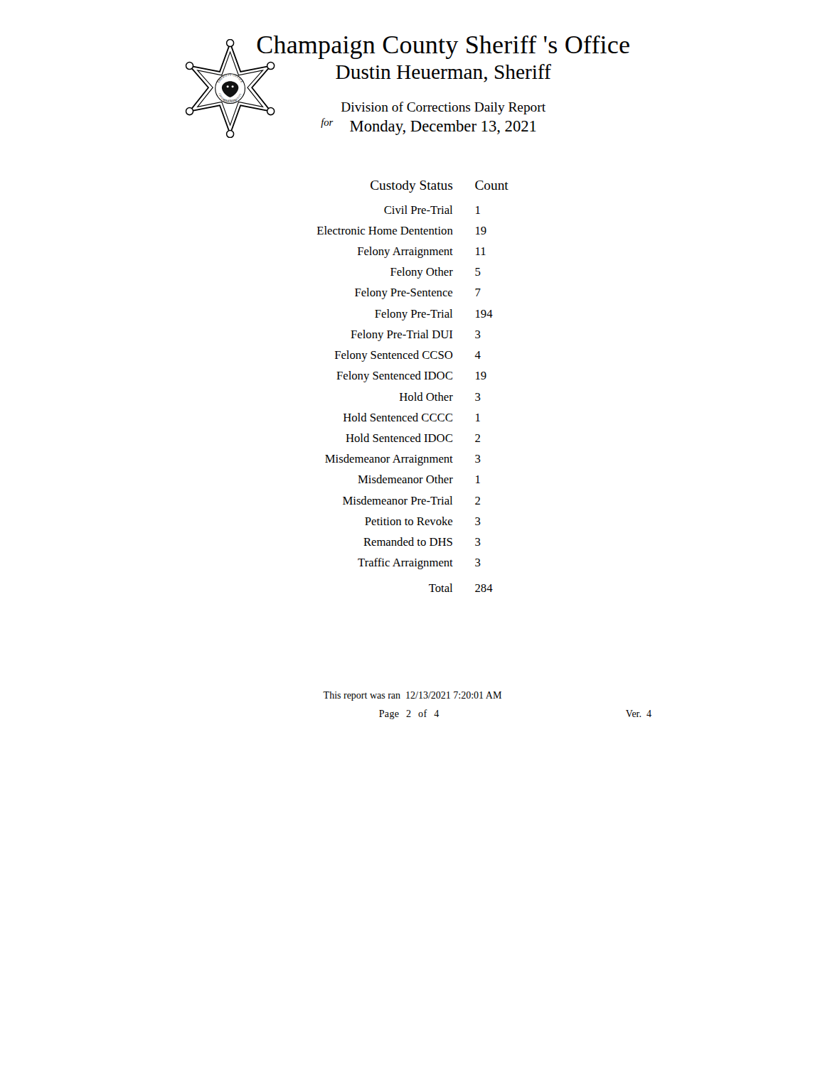SHERIFFS OFFICE CHAMPAIGN COUNTY ILLINOIS
Champaign County Sheriff 's Office
Dustin Heuerman, Sheriff
Division of Corrections Daily Report
for Monday, December 13, 2021
| Custody Status | Count |
| --- | --- |
| Civil Pre-Trial | 1 |
| Electronic Home Dentention | 19 |
| Felony Arraignment | 11 |
| Felony Other | 5 |
| Felony Pre-Sentence | 7 |
| Felony Pre-Trial | 194 |
| Felony Pre-Trial DUI | 3 |
| Felony Sentenced CCSO | 4 |
| Felony Sentenced IDOC | 19 |
| Hold Other | 3 |
| Hold Sentenced CCCC | 1 |
| Hold Sentenced IDOC | 2 |
| Misdemeanor Arraignment | 3 |
| Misdemeanor Other | 1 |
| Misdemeanor Pre-Trial | 2 |
| Petition to Revoke | 3 |
| Remanded to DHS | 3 |
| Traffic Arraignment | 3 |
| Total | 284 |
This report was ran 12/13/2021 7:20:01 AM
Page2of4 Ver. 4